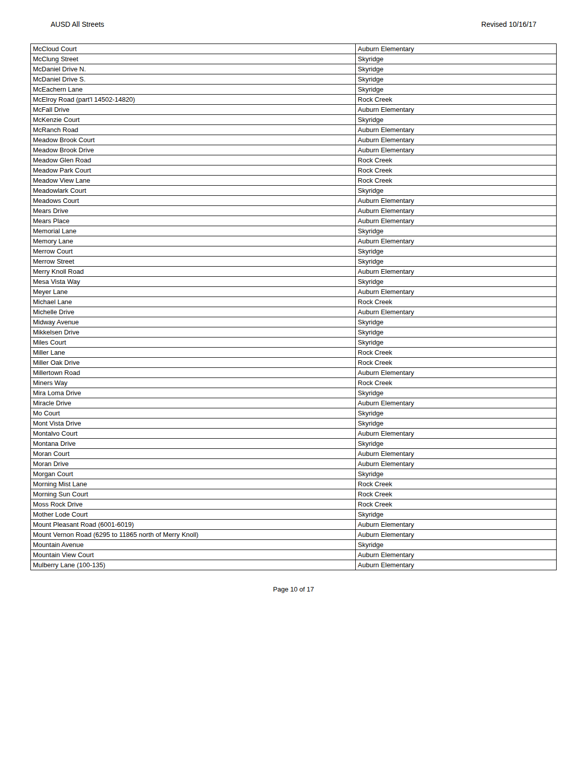AUSD All Streets Revised 10/16/17
| McCloud Court | Auburn Elementary |
| McClung Street | Skyridge |
| McDaniel Drive N. | Skyridge |
| McDaniel Drive S. | Skyridge |
| McEachern Lane | Skyridge |
| McElroy Road (part'l 14502-14820) | Rock Creek |
| McFall Drive | Auburn Elementary |
| McKenzie Court | Skyridge |
| McRanch Road | Auburn Elementary |
| Meadow Brook Court | Auburn Elementary |
| Meadow Brook Drive | Auburn Elementary |
| Meadow Glen Road | Rock Creek |
| Meadow Park Court | Rock Creek |
| Meadow View Lane | Rock Creek |
| Meadowlark Court | Skyridge |
| Meadows Court | Auburn Elementary |
| Mears Drive | Auburn Elementary |
| Mears Place | Auburn Elementary |
| Memorial Lane | Skyridge |
| Memory Lane | Auburn Elementary |
| Merrow Court | Skyridge |
| Merrow Street | Skyridge |
| Merry Knoll Road | Auburn Elementary |
| Mesa Vista Way | Skyridge |
| Meyer Lane | Auburn Elementary |
| Michael Lane | Rock Creek |
| Michelle Drive | Auburn Elementary |
| Midway Avenue | Skyridge |
| Mikkelsen Drive | Skyridge |
| Miles Court | Skyridge |
| Miller Lane | Rock Creek |
| Miller Oak Drive | Rock Creek |
| Millertown Road | Auburn Elementary |
| Miners Way | Rock Creek |
| Mira Loma Drive | Skyridge |
| Miracle Drive | Auburn Elementary |
| Mo Court | Skyridge |
| Mont Vista Drive | Skyridge |
| Montalvo Court | Auburn Elementary |
| Montana Drive | Skyridge |
| Moran Court | Auburn Elementary |
| Moran Drive | Auburn Elementary |
| Morgan Court | Skyridge |
| Morning Mist Lane | Rock Creek |
| Morning Sun Court | Rock Creek |
| Moss Rock Drive | Rock Creek |
| Mother Lode Court | Skyridge |
| Mount Pleasant Road (6001-6019) | Auburn Elementary |
| Mount Vernon Road (6295 to 11865 north of Merry Knoll) | Auburn Elementary |
| Mountain Avenue | Skyridge |
| Mountain View Court | Auburn Elementary |
| Mulberry Lane (100-135) | Auburn Elementary |
Page 10 of 17